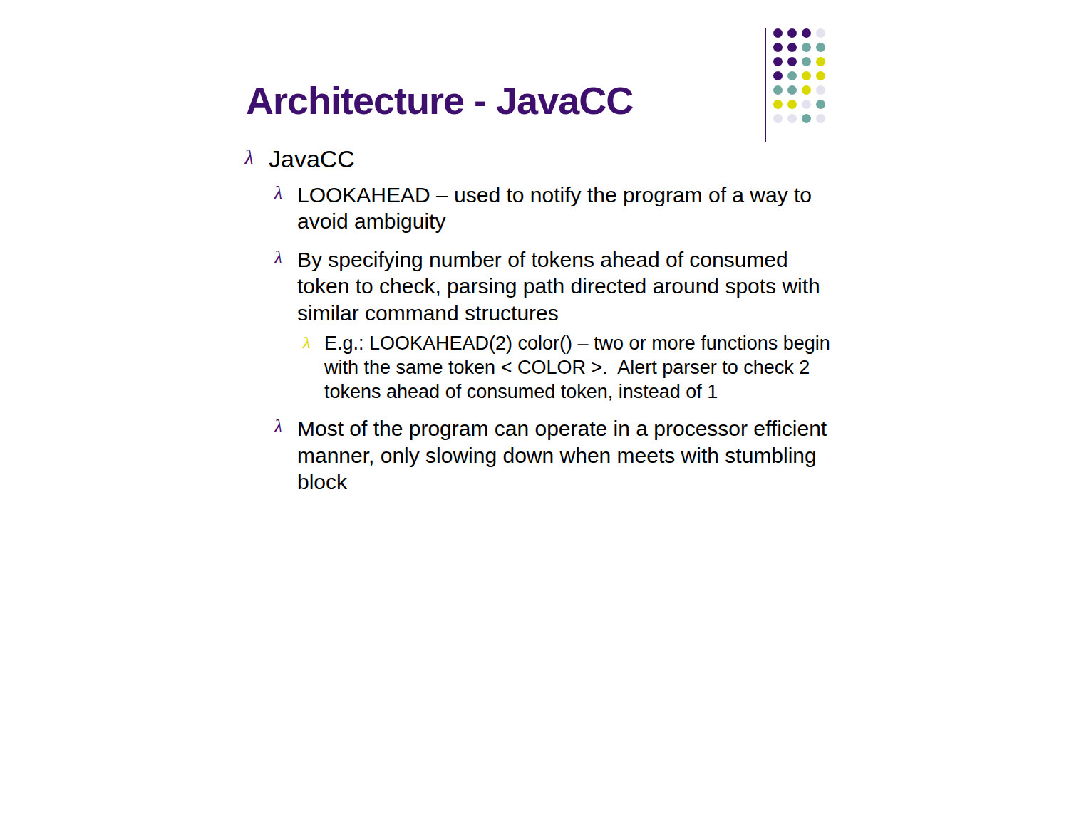Architecture - JavaCC
JavaCC
LOOKAHEAD – used to notify the program of a way to avoid ambiguity
By specifying number of tokens ahead of consumed token to check, parsing path directed around spots with similar command structures
E.g.: LOOKAHEAD(2) color() – two or more functions begin with the same token < COLOR >. Alert parser to check 2 tokens ahead of consumed token, instead of 1
Most of the program can operate in a processor efficient manner, only slowing down when meets with stumbling block